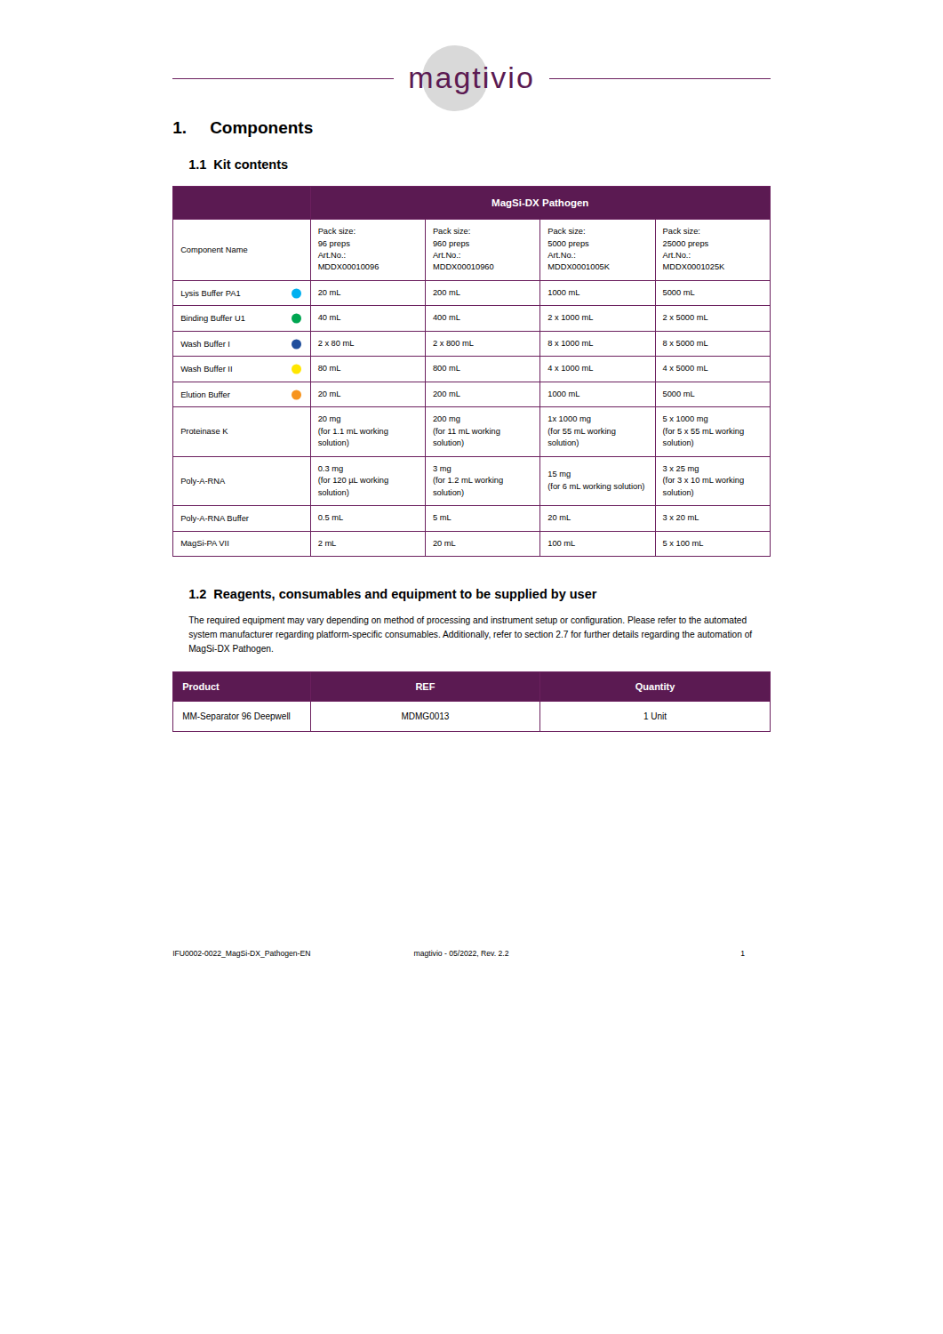magtivio
1. Components
1.1 Kit contents
| | MagSi-DX Pathogen |
| --- | --- |
| Component Name | Pack size: 96 preps Art.No.: MDDX00010096 | Pack size: 960 preps Art.No.: MDDX00010960 | Pack size: 5000 preps Art.No.: MDDX0001005K | Pack size: 25000 preps Art.No.: MDDX0001025K |
| Lysis Buffer PA1 | 20 mL | 200 mL | 1000 mL | 5000 mL |
| Binding Buffer U1 | 40 mL | 400 mL | 2 x 1000 mL | 2 x 5000 mL |
| Wash Buffer I | 2 x 80 mL | 2 x 800 mL | 8 x 1000 mL | 8 x 5000 mL |
| Wash Buffer II | 80 mL | 800 mL | 4 x 1000 mL | 4 x 5000 mL |
| Elution Buffer | 20 mL | 200 mL | 1000 mL | 5000 mL |
| Proteinase K | 20 mg (for 1.1 mL working solution) | 200 mg (for 11 mL working solution) | 1x 1000 mg (for 55 mL working solution) | 5 x 1000 mg (for 5 x 55 mL working solution) |
| Poly-A-RNA | 0.3 mg (for 120 µL working solution) | 3 mg (for 1.2 mL working solution) | 15 mg (for 6 mL working solution) | 3 x 25 mg (for 3 x 10 mL working solution) |
| Poly-A-RNA Buffer | 0.5 mL | 5 mL | 20 mL | 3 x 20 mL |
| MagSi-PA VII | 2 mL | 20 mL | 100 mL | 5 x 100 mL |
1.2 Reagents, consumables and equipment to be supplied by user
The required equipment may vary depending on method of processing and instrument setup or configuration. Please refer to the automated system manufacturer regarding platform-specific consumables. Additionally, refer to section 2.7 for further details regarding the automation of MagSi-DX Pathogen.
| Product | REF | Quantity |
| --- | --- | --- |
| MM-Separator 96 Deepwell | MDMG0013 | 1 Unit |
IFU0002-0022_MagSi-DX_Pathogen-EN magtivio - 05/2022, Rev. 2.2 1